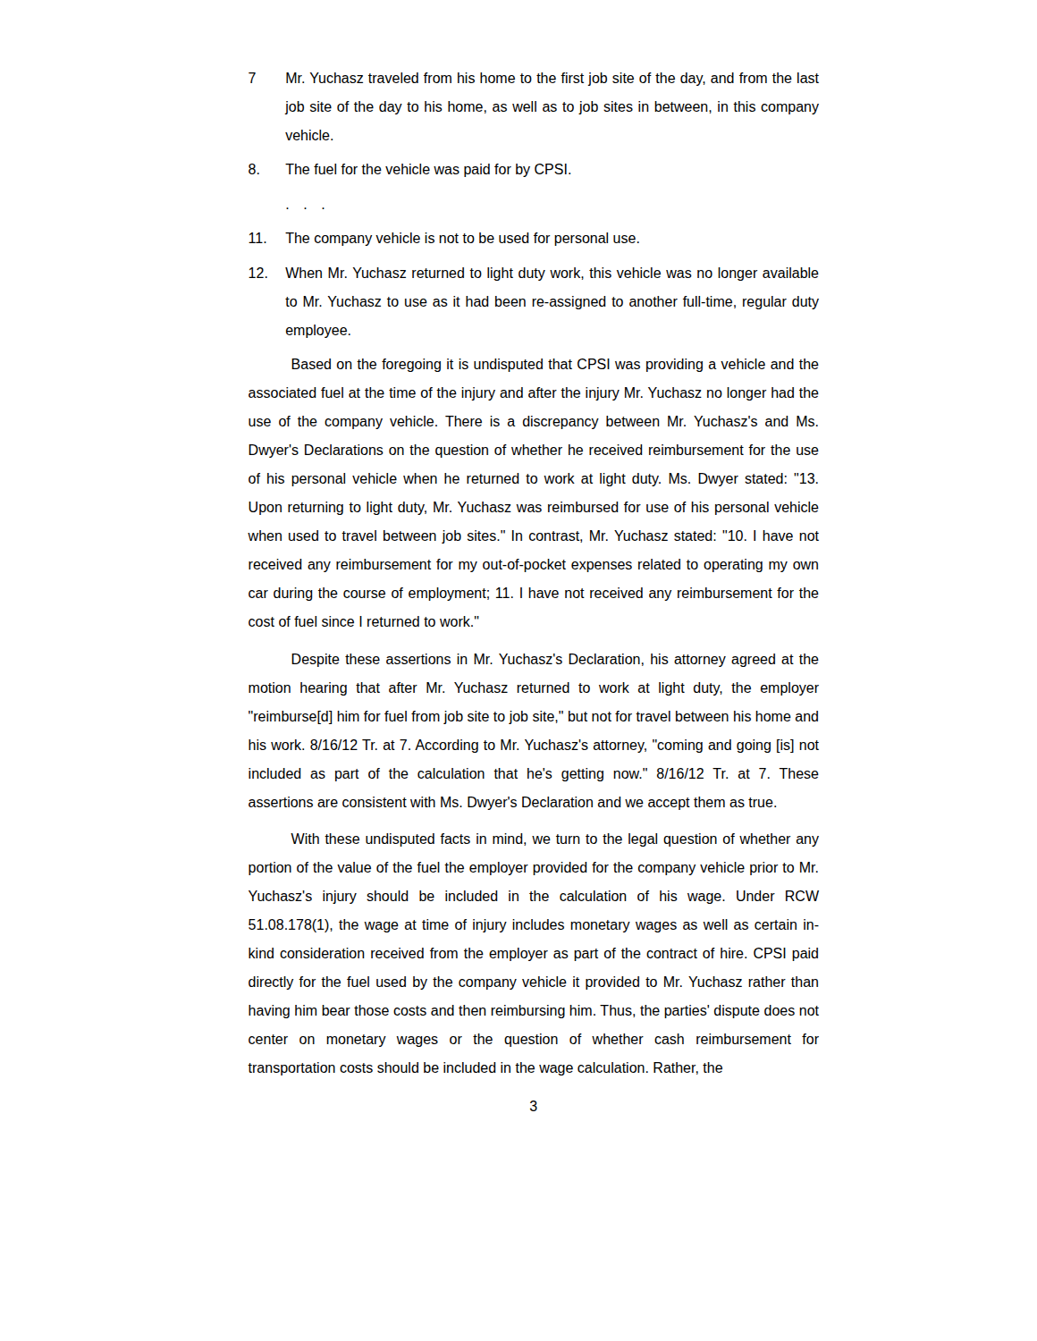7 Mr. Yuchasz traveled from his home to the first job site of the day, and from the last job site of the day to his home, as well as to job sites in between, in this company vehicle.
8. The fuel for the vehicle was paid for by CPSI.
. . .
11. The company vehicle is not to be used for personal use.
12. When Mr. Yuchasz returned to light duty work, this vehicle was no longer available to Mr. Yuchasz to use as it had been re-assigned to another full-time, regular duty employee.
Based on the foregoing it is undisputed that CPSI was providing a vehicle and the associated fuel at the time of the injury and after the injury Mr. Yuchasz no longer had the use of the company vehicle. There is a discrepancy between Mr. Yuchasz's and Ms. Dwyer's Declarations on the question of whether he received reimbursement for the use of his personal vehicle when he returned to work at light duty. Ms. Dwyer stated: "13. Upon returning to light duty, Mr. Yuchasz was reimbursed for use of his personal vehicle when used to travel between job sites." In contrast, Mr. Yuchasz stated: "10. I have not received any reimbursement for my out-of-pocket expenses related to operating my own car during the course of employment; 11. I have not received any reimbursement for the cost of fuel since I returned to work."
Despite these assertions in Mr. Yuchasz's Declaration, his attorney agreed at the motion hearing that after Mr. Yuchasz returned to work at light duty, the employer "reimburse[d] him for fuel from job site to job site," but not for travel between his home and his work. 8/16/12 Tr. at 7. According to Mr. Yuchasz's attorney, "coming and going [is] not included as part of the calculation that he's getting now." 8/16/12 Tr. at 7. These assertions are consistent with Ms. Dwyer's Declaration and we accept them as true.
With these undisputed facts in mind, we turn to the legal question of whether any portion of the value of the fuel the employer provided for the company vehicle prior to Mr. Yuchasz's injury should be included in the calculation of his wage. Under RCW 51.08.178(1), the wage at time of injury includes monetary wages as well as certain in-kind consideration received from the employer as part of the contract of hire. CPSI paid directly for the fuel used by the company vehicle it provided to Mr. Yuchasz rather than having him bear those costs and then reimbursing him. Thus, the parties' dispute does not center on monetary wages or the question of whether cash reimbursement for transportation costs should be included in the wage calculation. Rather, the
3